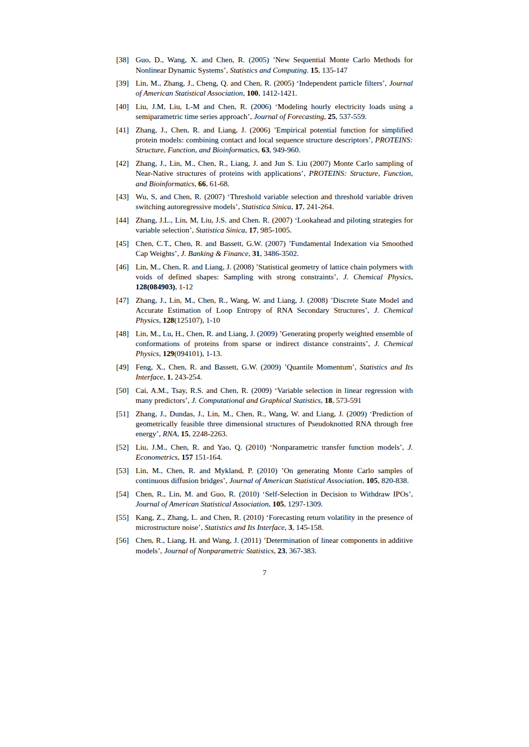[38] Guo, D., Wang, X. and Chen, R. (2005) ’New Sequential Monte Carlo Methods for Nonlinear Dynamic Systems’, Statistics and Computing. 15, 135-147
[39] Lin, M., Zhang, J., Cheng, Q. and Chen, R. (2005) ‘Independent particle filters’, Journal of American Statistical Association, 100, 1412-1421.
[40] Liu, J.M, Liu, L-M and Chen, R. (2006) ‘Modeling hourly electricity loads using a semiparametric time series approach’, Journal of Forecasting, 25, 537-559.
[41] Zhang, J., Chen, R. and Liang, J. (2006) ’Empirical potential function for simplified protein models: combining contact and local sequence structure descriptors’, PROTEINS: Structure, Function, and Bioinformatics, 63, 949-960.
[42] Zhang, J., Lin, M., Chen, R., Liang, J. and Jun S. Liu (2007) Monte Carlo sampling of Near-Native structures of proteins with applications’, PROTEINS: Structure, Function, and Bioinformatics, 66, 61-68.
[43] Wu, S, and Chen, R. (2007) ‘Threshold variable selection and threshold variable driven switching autoregressive models’, Statistica Sinica, 17, 241-264.
[44] Zhang, J.L., Lin, M, Liu, J.S. and Chen. R. (2007) ‘Lookahead and piloting strategies for variable selection’, Statistica Sinica, 17, 985-1005.
[45] Chen, C.T., Chen, R. and Bassett, G.W. (2007) ’Fundamental Indexation via Smoothed Cap Weights’, J. Banking & Finance, 31, 3486-3502.
[46] Lin, M., Chen, R. and Liang, J. (2008) ’Statistical geometry of lattice chain polymers with voids of defined shapes: Sampling with strong constraints’, J. Chemical Physics, 128(084903), 1-12
[47] Zhang, J., Lin, M., Chen, R., Wang, W. and Liang, J. (2008) ’Discrete State Model and Accurate Estimation of Loop Entropy of RNA Secondary Structures’, J. Chemical Physics, 128(125107), 1-10
[48] Lin, M., Lu, H., Chen, R. and Liang, J. (2009) ’Generating properly weighted ensemble of conformations of proteins from sparse or indirect distance constraints’, J. Chemical Physics, 129(094101), 1-13.
[49] Feng, X., Chen, R. and Bassett, G.W. (2009) ’Quantile Momentum’, Statistics and Its Interface, 1, 243-254.
[50] Cai, A.M., Tsay, R.S. and Chen, R. (2009) ‘Variable selection in linear regression with many predictors’, J. Computational and Graphical Statistics, 18, 573-591
[51] Zhang, J., Dundas, J., Lin, M., Chen, R., Wang, W. and Liang, J. (2009) ‘Prediction of geometrically feasible three dimensional structures of Pseudoknotted RNA through free energy’, RNA, 15, 2248-2263.
[52] Liu, J.M., Chen, R. and Yao, Q. (2010) ‘Nonparametric transfer function models’, J. Econometrics, 157 151-164.
[53] Lin, M., Chen, R. and Mykland, P. (2010) ’On generating Monte Carlo samples of continuous diffusion bridges’, Journal of American Statistical Association, 105, 820-838.
[54] Chen, R., Lin, M. and Guo, R. (2010) ‘Self-Selection in Decision to Withdraw IPOs’, Journal of American Statistical Association, 105, 1297-1309.
[55] Kang, Z., Zhang, L. and Chen, R. (2010) ‘Forecasting return volatility in the presence of microstructure noise’, Statistics and Its Interface, 3, 145-158.
[56] Chen, R., Liang, H. and Wang, J. (2011) ’Determination of linear components in additive models’, Journal of Nonparametric Statistics, 23, 367-383.
7